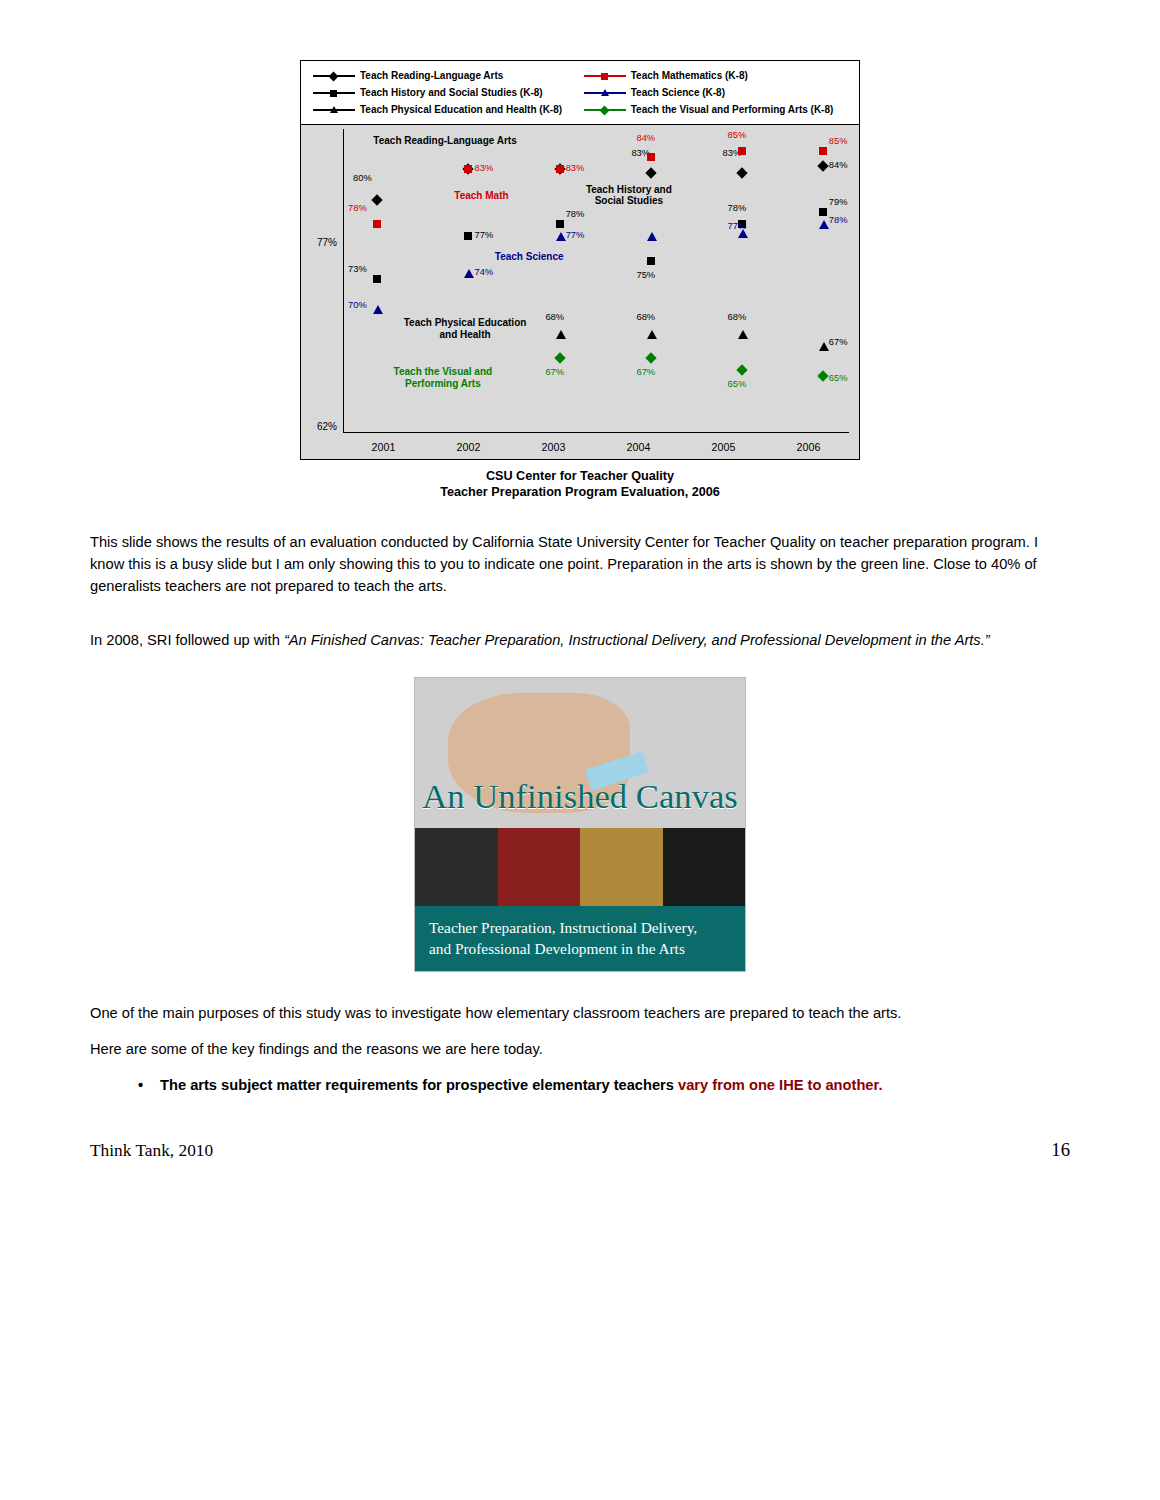| Teach Reading-Language Arts | Teach Mathematics (K-8) |
| Teach History and Social Studies (K-8) | Teach Science (K-8) |
| Teach Physical Education and Health (K-8) | Teach the Visual and Performing Arts (K-8) |
77%
62%
Teach Reading-Language Arts
Teach Math
Teach History and
Social Studies
Teach Science
Teach Physical Education
and Health
Teach the Visual and
Performing Arts
80%
83%
83%
84%
78%
83%
83%
84%
85%
85%
73%
77%
78%
75%
78%
79%
70%
74%
77%
77%
78%
68%
68%
68%
67%
67%
67%
65%
65%
2001 2002 2003 2004 2005 2006
CSU Center for Teacher Quality
Teacher Preparation Program Evaluation, 2006
This slide shows the results of an evaluation conducted by California State University Center for Teacher Quality on teacher preparation program. I know this is a busy slide but I am only showing this to you to indicate one point. Preparation in the arts is shown by the green line. Close to 40% of generalists teachers are not prepared to teach the arts.
In 2008, SRI followed up with “An Finished Canvas: Teacher Preparation, Instructional Delivery, and Professional Development in the Arts.”
An Unfinished Canvas
Teacher Preparation, Instructional Delivery,
and Professional Development in the Arts
One of the main purposes of this study was to investigate how elementary classroom teachers are prepared to teach the arts.
Here are some of the key findings and the reasons we are here today.
The arts subject matter requirements for prospective elementary teachers vary from one IHE to another.
Think Tank, 2010 16